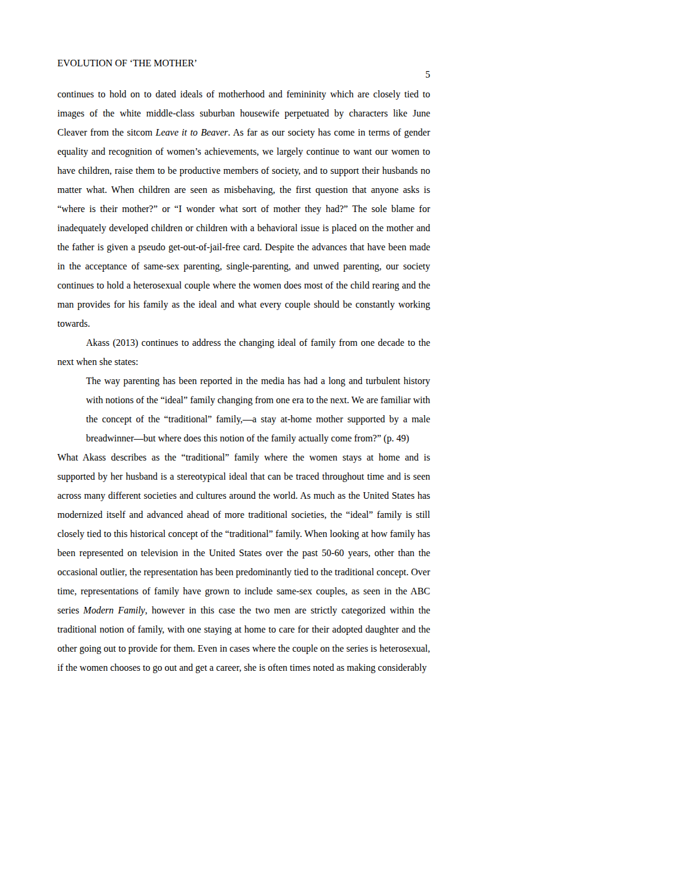Evolution of ‘The Mother’
5
continues to hold on to dated ideals of motherhood and femininity which are closely tied to images of the white middle-class suburban housewife perpetuated by characters like June Cleaver from the sitcom Leave it to Beaver. As far as our society has come in terms of gender equality and recognition of women’s achievements, we largely continue to want our women to have children, raise them to be productive members of society, and to support their husbands no matter what. When children are seen as misbehaving, the first question that anyone asks is “where is their mother?” or “I wonder what sort of mother they had?” The sole blame for inadequately developed children or children with a behavioral issue is placed on the mother and the father is given a pseudo get-out-of-jail-free card. Despite the advances that have been made in the acceptance of same-sex parenting, single-parenting, and unwed parenting, our society continues to hold a heterosexual couple where the women does most of the child rearing and the man provides for his family as the ideal and what every couple should be constantly working towards.
Akass (2013) continues to address the changing ideal of family from one decade to the next when she states:
The way parenting has been reported in the media has had a long and turbulent history with notions of the “ideal” family changing from one era to the next. We are familiar with the concept of the “traditional” family,—a stay at-home mother supported by a male breadwinner—but where does this notion of the family actually come from?” (p. 49)
What Akass describes as the “traditional” family where the women stays at home and is supported by her husband is a stereotypical ideal that can be traced throughout time and is seen across many different societies and cultures around the world. As much as the United States has modernized itself and advanced ahead of more traditional societies, the “ideal” family is still closely tied to this historical concept of the “traditional” family. When looking at how family has been represented on television in the United States over the past 50-60 years, other than the occasional outlier, the representation has been predominantly tied to the traditional concept. Over time, representations of family have grown to include same-sex couples, as seen in the ABC series Modern Family, however in this case the two men are strictly categorized within the traditional notion of family, with one staying at home to care for their adopted daughter and the other going out to provide for them. Even in cases where the couple on the series is heterosexual, if the women chooses to go out and get a career, she is often times noted as making considerably